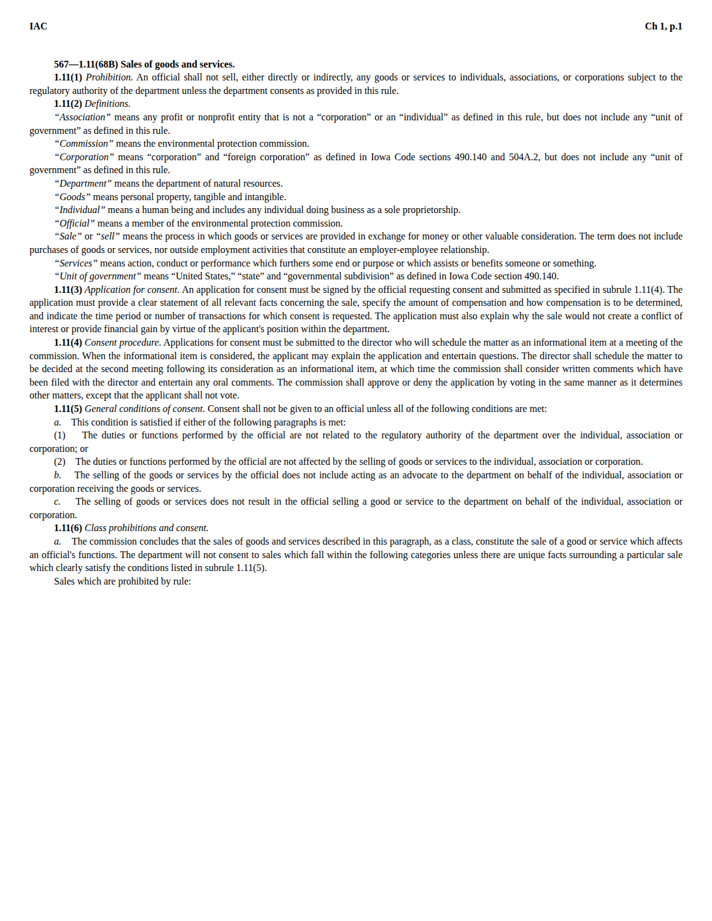IAC Ch 1, p.1
567—1.11(68B) Sales of goods and services.
1.11(1) Prohibition. An official shall not sell, either directly or indirectly, any goods or services to individuals, associations, or corporations subject to the regulatory authority of the department unless the department consents as provided in this rule.
1.11(2) Definitions.
“Association” means any profit or nonprofit entity that is not a “corporation” or an “individual” as defined in this rule, but does not include any “unit of government” as defined in this rule.
“Commission” means the environmental protection commission.
“Corporation” means “corporation” and “foreign corporation” as defined in Iowa Code sections 490.140 and 504A.2, but does not include any “unit of government” as defined in this rule.
“Department” means the department of natural resources.
“Goods” means personal property, tangible and intangible.
“Individual” means a human being and includes any individual doing business as a sole proprietorship.
“Official” means a member of the environmental protection commission.
“Sale” or “sell” means the process in which goods or services are provided in exchange for money or other valuable consideration. The term does not include purchases of goods or services, nor outside employment activities that constitute an employer-employee relationship.
“Services” means action, conduct or performance which furthers some end or purpose or which assists or benefits someone or something.
“Unit of government” means “United States,” “state” and “governmental subdivision” as defined in Iowa Code section 490.140.
1.11(3) Application for consent. An application for consent must be signed by the official requesting consent and submitted as specified in subrule 1.11(4). The application must provide a clear statement of all relevant facts concerning the sale, specify the amount of compensation and how compensation is to be determined, and indicate the time period or number of transactions for which consent is requested. The application must also explain why the sale would not create a conflict of interest or provide financial gain by virtue of the applicant's position within the department.
1.11(4) Consent procedure. Applications for consent must be submitted to the director who will schedule the matter as an informational item at a meeting of the commission. When the informational item is considered, the applicant may explain the application and entertain questions. The director shall schedule the matter to be decided at the second meeting following its consideration as an informational item, at which time the commission shall consider written comments which have been filed with the director and entertain any oral comments. The commission shall approve or deny the application by voting in the same manner as it determines other matters, except that the applicant shall not vote.
1.11(5) General conditions of consent. Consent shall not be given to an official unless all of the following conditions are met:
a. This condition is satisfied if either of the following paragraphs is met:
(1) The duties or functions performed by the official are not related to the regulatory authority of the department over the individual, association or corporation; or
(2) The duties or functions performed by the official are not affected by the selling of goods or services to the individual, association or corporation.
b. The selling of the goods or services by the official does not include acting as an advocate to the department on behalf of the individual, association or corporation receiving the goods or services.
c. The selling of goods or services does not result in the official selling a good or service to the department on behalf of the individual, association or corporation.
1.11(6) Class prohibitions and consent.
a. The commission concludes that the sales of goods and services described in this paragraph, as a class, constitute the sale of a good or service which affects an official's functions. The department will not consent to sales which fall within the following categories unless there are unique facts surrounding a particular sale which clearly satisfy the conditions listed in subrule 1.11(5).
Sales which are prohibited by rule: